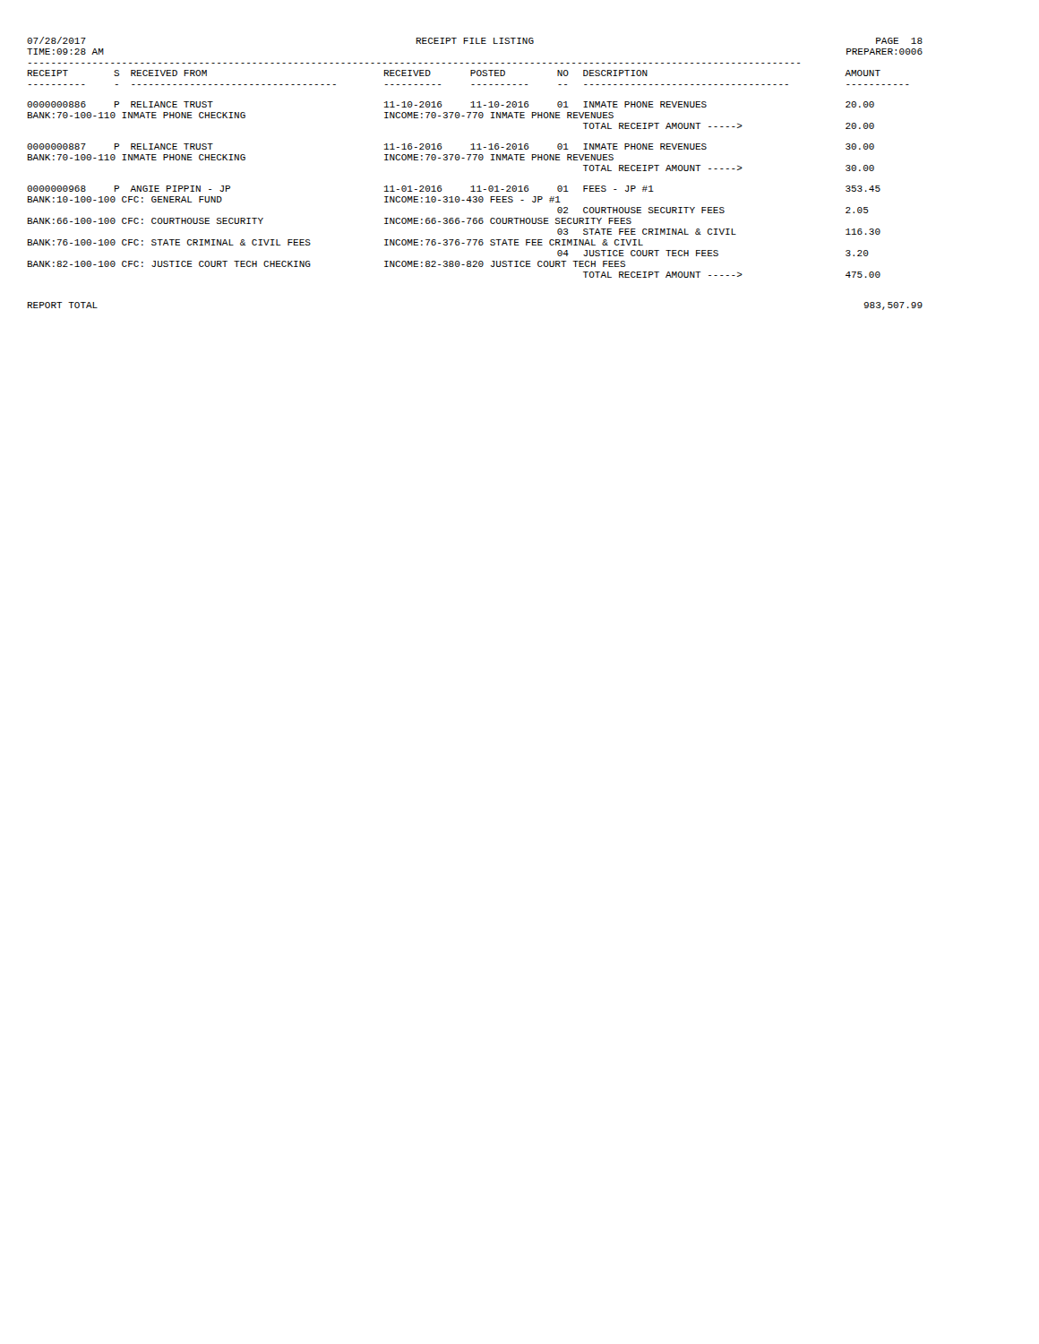07/28/2017
RECEIPT FILE LISTING
PAGE 18
TIME:09:28 AM
PREPARER:0006
-----------------------------------------------------------------------------------------------------------------------------------
| RECEIPT | S | RECEIVED FROM | RECEIVED | POSTED | NO | DESCRIPTION | AMOUNT |
| ---------- | - | ----------------------------------- | ---------- | ---------- | -- | ----------------------------------- | ----------- |
| 0000000886 | P | RELIANCE TRUST | 11-10-2016 | 11-10-2016 | 01 | INMATE PHONE REVENUES | 20.00 |
| BANK:70-100-110 INMATE PHONE CHECKING | INCOME:70-370-770 INMATE PHONE REVENUES | |
| | TOTAL RECEIPT AMOUNT -----> | 20.00 |
| 0000000887 | P | RELIANCE TRUST | 11-16-2016 | 11-16-2016 | 01 | INMATE PHONE REVENUES | 30.00 |
| BANK:70-100-110 INMATE PHONE CHECKING | INCOME:70-370-770 INMATE PHONE REVENUES | |
| | TOTAL RECEIPT AMOUNT -----> | 30.00 |
| 0000000968 | P | ANGIE PIPPIN - JP | 11-01-2016 | 11-01-2016 | 01 | FEES - JP #1 | 353.45 |
| BANK:10-100-100 CFC: GENERAL FUND | INCOME:10-310-430 FEES - JP #1 | |
| | 02 | COURTHOUSE SECURITY FEES | 2.05 |
| BANK:66-100-100 CFC: COURTHOUSE SECURITY | INCOME:66-366-766 COURTHOUSE SECURITY FEES | |
| | 03 | STATE FEE CRIMINAL & CIVIL | 116.30 |
| BANK:76-100-100 CFC: STATE CRIMINAL & CIVIL FEES | INCOME:76-376-776 STATE FEE CRIMINAL & CIVIL | |
| | 04 | JUSTICE COURT TECH FEES | 3.20 |
| BANK:82-100-100 CFC: JUSTICE COURT TECH CHECKING | INCOME:82-380-820 JUSTICE COURT TECH FEES | |
| | TOTAL RECEIPT AMOUNT -----> | 475.00 |
REPORT TOTAL
983,507.99